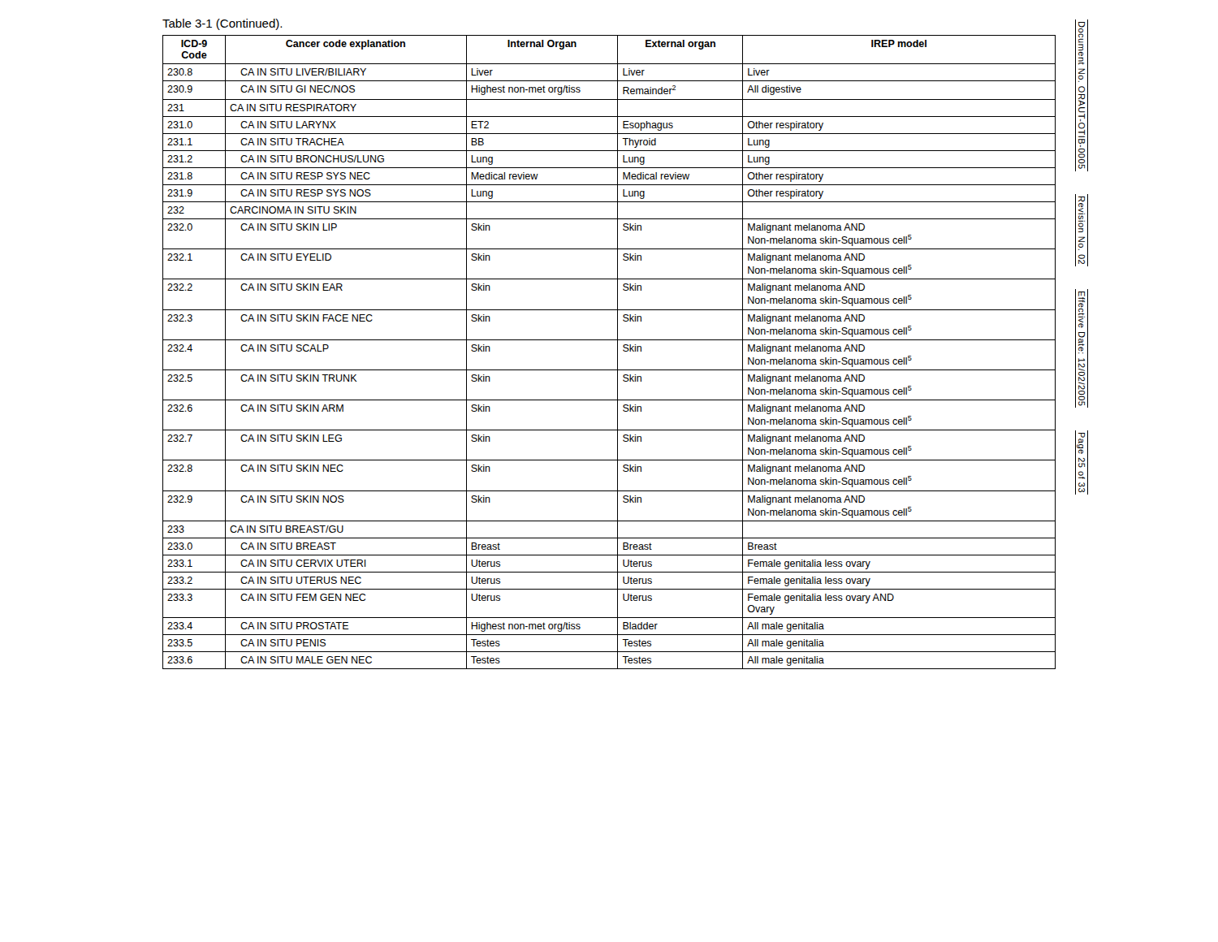Table 3-1 (Continued).
| ICD-9 Code | Cancer code explanation | Internal Organ | External organ | IREP model |
| --- | --- | --- | --- | --- |
| 230.8 | CA IN SITU LIVER/BILIARY | Liver | Liver | Liver |
| 230.9 | CA IN SITU GI NEC/NOS | Highest non-met org/tiss | Remainder 2 | All digestive |
| 231 | CA IN SITU RESPIRATORY | | | |
| 231.0 | CA IN SITU LARYNX | ET2 | Esophagus | Other respiratory |
| 231.1 | CA IN SITU TRACHEA | BB | Thyroid | Lung |
| 231.2 | CA IN SITU BRONCHUS/LUNG | Lung | Lung | Lung |
| 231.8 | CA IN SITU RESP SYS NEC | Medical review | Medical review | Other respiratory |
| 231.9 | CA IN SITU RESP SYS NOS | Lung | Lung | Other respiratory |
| 232 | CARCINOMA IN SITU SKIN | | | |
| 232.0 | CA IN SITU SKIN LIP | Skin | Skin | Malignant melanoma AND Non-melanoma skin-Squamous cell 5 |
| 232.1 | CA IN SITU EYELID | Skin | Skin | Malignant melanoma AND Non-melanoma skin-Squamous cell 5 |
| 232.2 | CA IN SITU SKIN EAR | Skin | Skin | Malignant melanoma AND Non-melanoma skin-Squamous cell 5 |
| 232.3 | CA IN SITU SKIN FACE NEC | Skin | Skin | Malignant melanoma AND Non-melanoma skin-Squamous cell 5 |
| 232.4 | CA IN SITU SCALP | Skin | Skin | Malignant melanoma AND Non-melanoma skin-Squamous cell 5 |
| 232.5 | CA IN SITU SKIN TRUNK | Skin | Skin | Malignant melanoma AND Non-melanoma skin-Squamous cell 5 |
| 232.6 | CA IN SITU SKIN ARM | Skin | Skin | Malignant melanoma AND Non-melanoma skin-Squamous cell 5 |
| 232.7 | CA IN SITU SKIN LEG | Skin | Skin | Malignant melanoma AND Non-melanoma skin-Squamous cell 5 |
| 232.8 | CA IN SITU SKIN NEC | Skin | Skin | Malignant melanoma AND Non-melanoma skin-Squamous cell 5 |
| 232.9 | CA IN SITU SKIN NOS | Skin | Skin | Malignant melanoma AND Non-melanoma skin-Squamous cell 5 |
| 233 | CA IN SITU BREAST/GU | | | |
| 233.0 | CA IN SITU BREAST | Breast | Breast | Breast |
| 233.1 | CA IN SITU CERVIX UTERI | Uterus | Uterus | Female genitalia less ovary |
| 233.2 | CA IN SITU UTERUS NEC | Uterus | Uterus | Female genitalia less ovary |
| 233.3 | CA IN SITU FEM GEN NEC | Uterus | Uterus | Female genitalia less ovary AND Ovary |
| 233.4 | CA IN SITU PROSTATE | Highest non-met org/tiss | Bladder | All male genitalia |
| 233.5 | CA IN SITU PENIS | Testes | Testes | All male genitalia |
| 233.6 | CA IN SITU MALE GEN NEC | Testes | Testes | All male genitalia |
Document No. ORAUT-OTIB-0005 Revision No. 02 Effective Date: 12/02/2005 Page 25 of 33